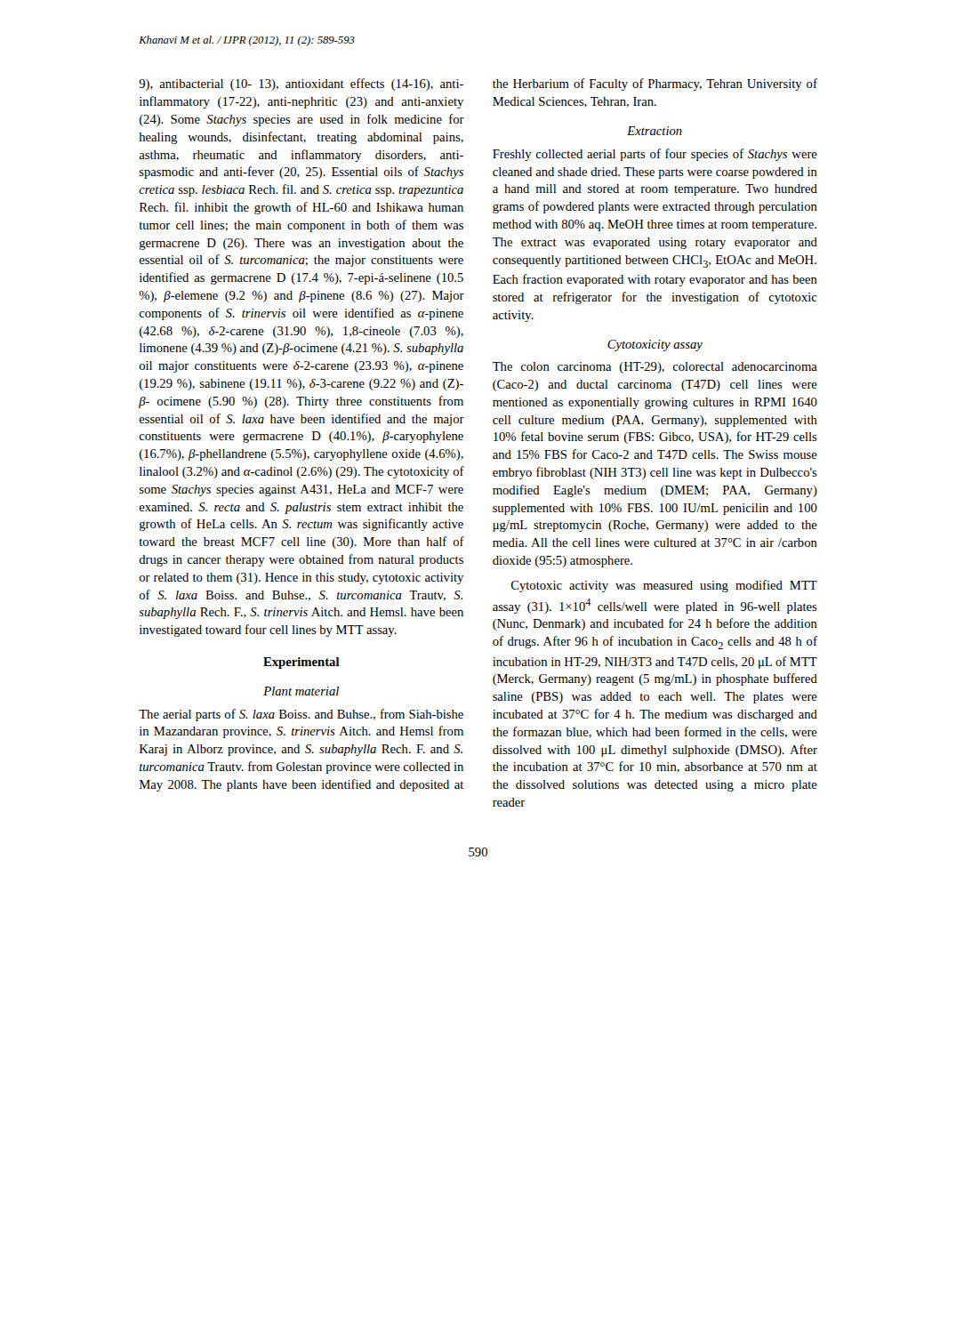Khanavi M et al. / IJPR (2012), 11 (2): 589-593
9), antibacterial (10- 13), antioxidant effects (14-16), anti-inflammatory (17-22), anti-nephritic (23) and anti-anxiety (24). Some Stachys species are used in folk medicine for healing wounds, disinfectant, treating abdominal pains, asthma, rheumatic and inflammatory disorders, anti-spasmodic and anti-fever (20, 25). Essential oils of Stachys cretica ssp. lesbiaca Rech. fil. and S. cretica ssp. trapezuntica Rech. fil. inhibit the growth of HL-60 and Ishikawa human tumor cell lines; the main component in both of them was germacrene D (26). There was an investigation about the essential oil of S. turcomanica; the major constituents were identified as germacrene D (17.4 %), 7-epi-á-selinene (10.5 %), β-elemene (9.2 %) and β-pinene (8.6 %) (27). Major components of S. trinervis oil were identified as α-pinene (42.68 %), δ-2-carene (31.90 %), 1,8-cineole (7.03 %), limonene (4.39 %) and (Z)-β-ocimene (4.21 %). S. subaphylla oil major constituents were δ-2-carene (23.93 %), α-pinene (19.29 %), sabinene (19.11 %), δ-3-carene (9.22 %) and (Z)-β- ocimene (5.90 %) (28). Thirty three constituents from essential oil of S. laxa have been identified and the major constituents were germacrene D (40.1%), β-caryophylene (16.7%), β-phellandrene (5.5%), caryophyllene oxide (4.6%), linalool (3.2%) and α-cadinol (2.6%) (29). The cytotoxicity of some Stachys species against A431, HeLa and MCF-7 were examined. S. recta and S. palustris stem extract inhibit the growth of HeLa cells. An S. rectum was significantly active toward the breast MCF7 cell line (30). More than half of drugs in cancer therapy were obtained from natural products or related to them (31). Hence in this study, cytotoxic activity of S. laxa Boiss. and Buhse., S. turcomanica Trautv, S. subaphylla Rech. F., S. trinervis Aitch. and Hemsl. have been investigated toward four cell lines by MTT assay.
Experimental
Plant material
The aerial parts of S. laxa Boiss. and Buhse., from Siah-bishe in Mazandaran province, S. trinervis Aitch. and Hemsl from Karaj in Alborz province, and S. subaphylla Rech. F. and S. turcomanica Trautv. from Golestan province were collected in May 2008. The plants have been identified and deposited at the Herbarium of Faculty of Pharmacy, Tehran University of Medical Sciences, Tehran, Iran.
Extraction
Freshly collected aerial parts of four species of Stachys were cleaned and shade dried. These parts were coarse powdered in a hand mill and stored at room temperature. Two hundred grams of powdered plants were extracted through perculation method with 80% aq. MeOH three times at room temperature. The extract was evaporated using rotary evaporator and consequently partitioned between CHCl3, EtOAc and MeOH. Each fraction evaporated with rotary evaporator and has been stored at refrigerator for the investigation of cytotoxic activity.
Cytotoxicity assay
The colon carcinoma (HT-29), colorectal adenocarcinoma (Caco-2) and ductal carcinoma (T47D) cell lines were mentioned as exponentially growing cultures in RPMI 1640 cell culture medium (PAA, Germany), supplemented with 10% fetal bovine serum (FBS: Gibco, USA), for HT-29 cells and 15% FBS for Caco-2 and T47D cells. The Swiss mouse embryo fibroblast (NIH 3T3) cell line was kept in Dulbecco's modified Eagle's medium (DMEM; PAA, Germany) supplemented with 10% FBS. 100 IU/mL penicilin and 100 μg/mL streptomycin (Roche, Germany) were added to the media. All the cell lines were cultured at 37°C in air /carbon dioxide (95:5) atmosphere.
Cytotoxic activity was measured using modified MTT assay (31). 1×104 cells/well were plated in 96-well plates (Nunc, Denmark) and incubated for 24 h before the addition of drugs. After 96 h of incubation in Caco2 cells and 48 h of incubation in HT-29, NIH/3T3 and T47D cells, 20 μL of MTT (Merck, Germany) reagent (5 mg/mL) in phosphate buffered saline (PBS) was added to each well. The plates were incubated at 37°C for 4 h. The medium was discharged and the formazan blue, which had been formed in the cells, were dissolved with 100 μL dimethyl sulphoxide (DMSO). After the incubation at 37°C for 10 min, absorbance at 570 nm at the dissolved solutions was detected using a micro plate reader
590